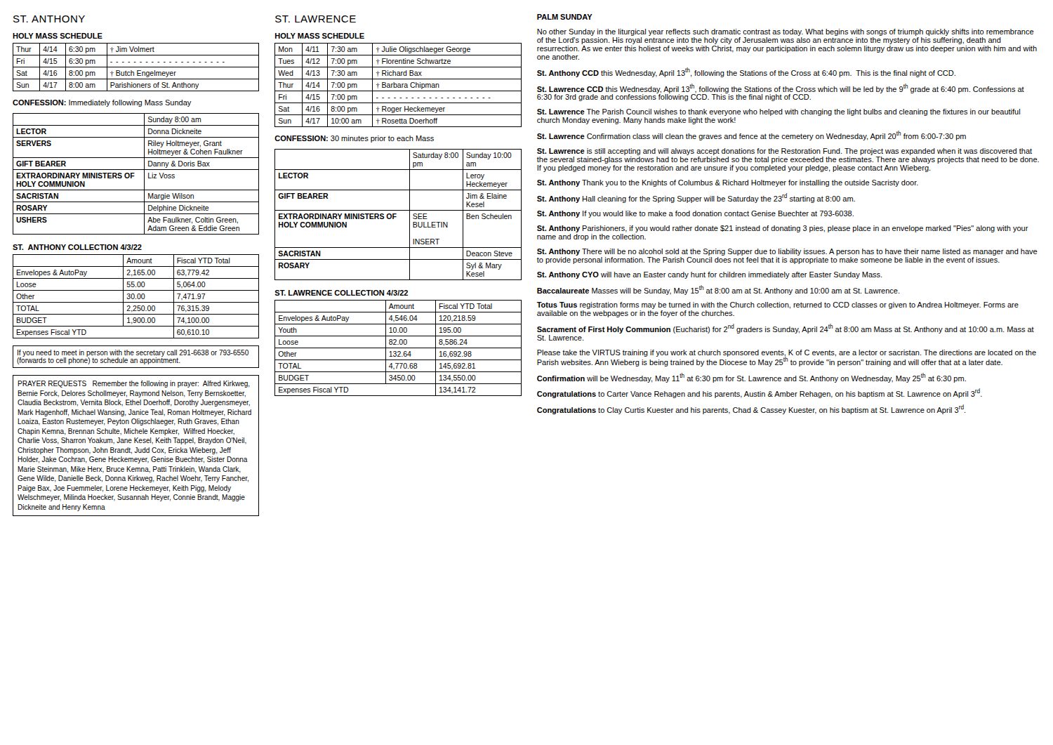ST. ANTHONY
HOLY MASS SCHEDULE
| Thur | 4/14 | 6:30 pm | † Jim Volmert |
| Fri | 4/15 | 6:30 pm | - - - - - - - - - - - - - - - - - - - - |
| Sat | 4/16 | 8:00 pm | † Butch Engelmeyer |
| Sun | 4/17 | 8:00 am | Parishioners of St. Anthony |
CONFESSION: Immediately following Mass Sunday
| | Sunday 8:00 am |
| LECTOR | Donna Dickneite |
| SERVERS | Riley Holtmeyer, Grant Holtmeyer & Cohen Faulkner |
| GIFT BEARER | Danny & Doris Bax |
| EXTRAORDINARY MINISTERS OF HOLY COMMUNION | Liz Voss |
| SACRISTAN | Margie Wilson |
| ROSARY | Delphine Dickneite |
| USHERS | Abe Faulkner, Coltin Green, Adam Green & Eddie Green |
ST. ANTHONY COLLECTION 4/3/22
| | Amount | Fiscal YTD Total |
| Envelopes & AutoPay | 2,165.00 | 63,779.42 |
| Loose | 55.00 | 5,064.00 |
| Other | 30.00 | 7,471.97 |
| TOTAL | 2,250.00 | 76,315.39 |
| BUDGET | 1,900.00 | 74,100.00 |
| Expenses Fiscal YTD | 60,610.10 |
If you need to meet in person with the secretary call 291-6638 or 793-6550 (forwards to cell phone) to schedule an appointment.
PRAYER REQUESTS Remember the following in prayer: Alfred Kirkweg, Bernie Forck, Delores Schollmeyer, Raymond Nelson, Terry Bernskoetter, Claudia Beckstrom, Vernita Block, Ethel Doerhoff, Dorothy Juergensmeyer, Mark Hagenhoff, Michael Wansing, Janice Teal, Roman Holtmeyer, Richard Loaiza, Easton Rustemeyer, Peyton Oligschlaeger, Ruth Graves, Ethan Chapin Kemna, Brennan Schulte, Michele Kempker, Wilfred Hoecker, Charlie Voss, Sharron Yoakum, Jane Kesel, Keith Tappel, Braydon O'Neil, Christopher Thompson, John Brandt, Judd Cox, Ericka Wieberg, Jeff Holder, Jake Cochran, Gene Heckemeyer, Genise Buechter, Sister Donna Marie Steinman, Mike Herx, Bruce Kemna, Patti Trinklein, Wanda Clark, Gene Wilde, Danielle Beck, Donna Kirkweg, Rachel Woehr, Terry Fancher, Paige Bax, Joe Fuemmeler, Lorene Heckemeyer, Keith Pigg, Melody Welschmeyer, Milinda Hoecker, Susannah Heyer, Connie Brandt, Maggie Dickneite and Henry Kemna
ST. LAWRENCE
HOLY MASS SCHEDULE
| Mon | 4/11 | 7:30 am | † Julie Oligschlaeger George |
| Tues | 4/12 | 7:00 pm | † Florentine Schwartze |
| Wed | 4/13 | 7:30 am | † Richard Bax |
| Thur | 4/14 | 7:00 pm | † Barbara Chipman |
| Fri | 4/15 | 7:00 pm | - - - - - - - - - - - - - - - - - - - - |
| Sat | 4/16 | 8:00 pm | † Roger Heckemeyer |
| Sun | 4/17 | 10:00 am | † Rosetta Doerhoff |
CONFESSION: 30 minutes prior to each Mass
| | Saturday 8:00 pm | Sunday 10:00 am |
| LECTOR | | Leroy Heckemeyer |
| GIFT BEARER | | Jim & Elaine Kesel |
| EXTRAORDINARY MINISTERS OF HOLY COMMUNION | SEE BULLETIN INSERT | Ben Scheulen |
| SACRISTAN | | Deacon Steve |
| ROSARY | | Syl & Mary Kesel |
ST. LAWRENCE COLLECTION 4/3/22
| | Amount | Fiscal YTD Total |
| Envelopes & AutoPay | 4,546.04 | 120,218.59 |
| Youth | 10.00 | 195.00 |
| Loose | 82.00 | 8,586.24 |
| Other | 132.64 | 16,692.98 |
| TOTAL | 4,770.68 | 145,692.81 |
| BUDGET | 3450.00 | 134,550.00 |
| Expenses Fiscal YTD | 134,141.72 |
PALM SUNDAY
No other Sunday in the liturgical year reflects such dramatic contrast as today. What begins with songs of triumph quickly shifts into remembrance of the Lord's passion. His royal entrance into the holy city of Jerusalem was also an entrance into the mystery of his suffering, death and resurrection. As we enter this holiest of weeks with Christ, may our participation in each solemn liturgy draw us into deeper union with him and with one another.
St. Anthony CCD this Wednesday, April 13th, following the Stations of the Cross at 6:40 pm. This is the final night of CCD.
St. Lawrence CCD this Wednesday, April 13th, following the Stations of the Cross which will be led by the 9th grade at 6:40 pm. Confessions at 6:30 for 3rd grade and confessions following CCD. This is the final night of CCD.
St. Lawrence The Parish Council wishes to thank everyone who helped with changing the light bulbs and cleaning the fixtures in our beautiful church Monday evening. Many hands make light the work!
St. Lawrence Confirmation class will clean the graves and fence at the cemetery on Wednesday, April 20th from 6:00-7:30 pm
St. Lawrence is still accepting and will always accept donations for the Restoration Fund. The project was expanded when it was discovered that the several stained-glass windows had to be refurbished so the total price exceeded the estimates. There are always projects that need to be done. If you pledged money for the restoration and are unsure if you completed your pledge, please contact Ann Wieberg.
St. Anthony Thank you to the Knights of Columbus & Richard Holtmeyer for installing the outside Sacristy door.
St. Anthony Hall cleaning for the Spring Supper will be Saturday the 23rd starting at 8:00 am.
St. Anthony If you would like to make a food donation contact Genise Buechter at 793-6038.
St. Anthony Parishioners, if you would rather donate $21 instead of donating 3 pies, please place in an envelope marked "Pies" along with your name and drop in the collection.
St. Anthony There will be no alcohol sold at the Spring Supper due to liability issues. A person has to have their name listed as manager and have to provide personal information. The Parish Council does not feel that it is appropriate to make someone be liable in the event of issues.
St. Anthony CYO will have an Easter candy hunt for children immediately after Easter Sunday Mass.
Baccalaureate Masses will be Sunday, May 15th at 8:00 am at St. Anthony and 10:00 am at St. Lawrence.
Totus Tuus registration forms may be turned in with the Church collection, returned to CCD classes or given to Andrea Holtmeyer. Forms are available on the webpages or in the foyer of the churches.
Sacrament of First Holy Communion (Eucharist) for 2nd graders is Sunday, April 24th at 8:00 am Mass at St. Anthony and at 10:00 a.m. Mass at St. Lawrence.
Please take the VIRTUS training if you work at church sponsored events, K of C events, are a lector or sacristan. The directions are located on the Parish websites. Ann Wieberg is being trained by the Diocese to May 25th to provide "in person" training and will offer that at a later date.
Confirmation will be Wednesday, May 11th at 6:30 pm for St. Lawrence and St. Anthony on Wednesday, May 25th at 6:30 pm.
Congratulations to Carter Vance Rehagen and his parents, Austin & Amber Rehagen, on his baptism at St. Lawrence on April 3rd.
Congratulations to Clay Curtis Kuester and his parents, Chad & Cassey Kuester, on his baptism at St. Lawrence on April 3rd.